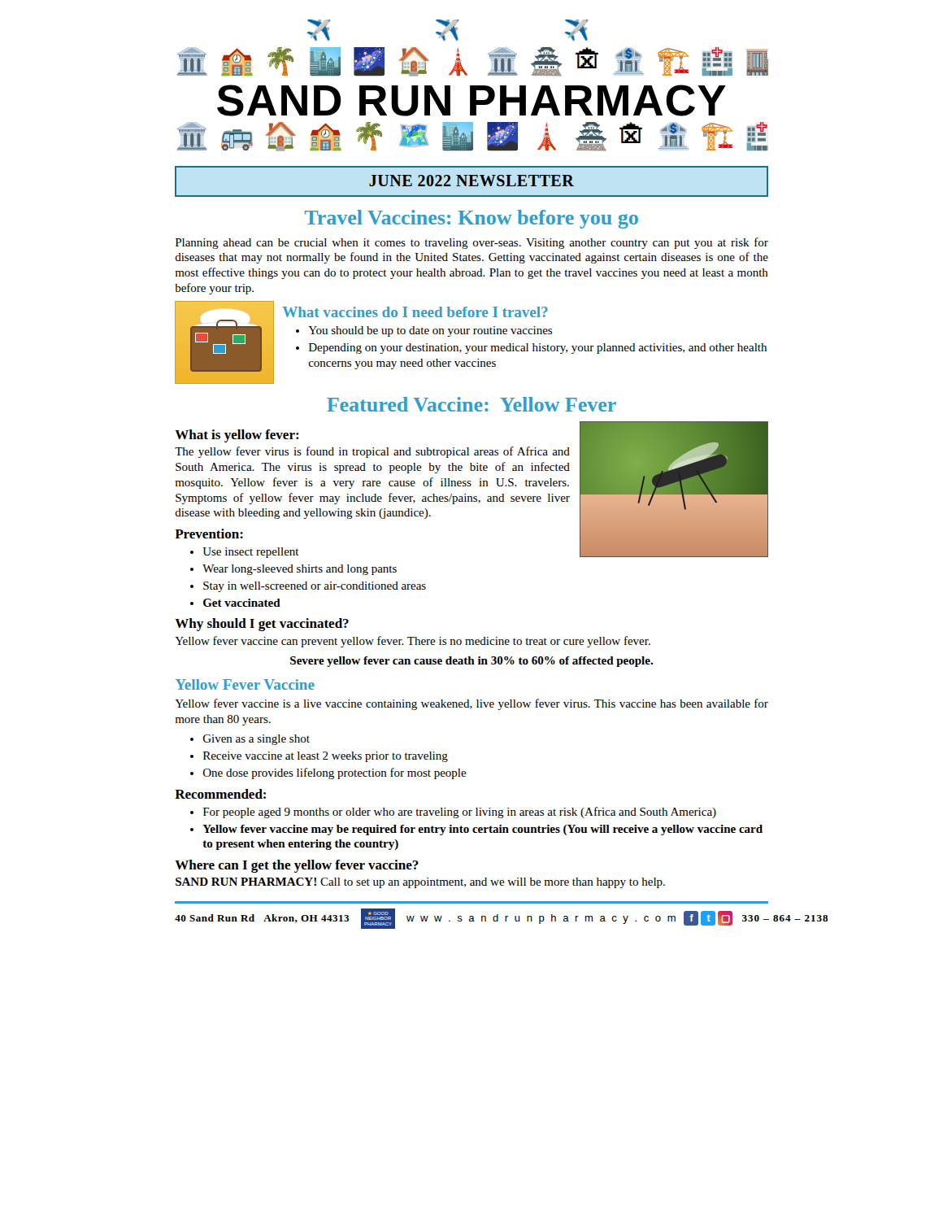✈️ ✈️ ✈️
🏛️ 🏫 🌴 🏙️ 🌌 🏠 🗼 🏛️ 🏯 🏚 🏦 🏗️ 🏥 🏬 🏭 🏢 🏪 🏨 🏩 🏧
Sand Run Pharmacy
🏛️ 🚌 🏠 🏫 🌴 🗺️ 🏙️ 🌌 🗼 🏯 🏚 🏦 🏗️ 🏥 🏬 🏭 🏢 🏪 🏨 🏩
JUNE 2022 NEWSLETTER
Travel Vaccines: Know before you go
Planning ahead can be crucial when it comes to traveling over-seas. Visiting another country can put you at risk for diseases that may not normally be found in the United States. Getting vaccinated against certain diseases is one of the most effective things you can do to protect your health abroad. Plan to get the travel vaccines you need at least a month before your trip.
What vaccines do I need before I travel?
You should be up to date on your routine vaccines
Depending on your destination, your medical history, your planned activities, and other health concerns you may need other vaccines
Featured Vaccine: Yellow Fever
What is yellow fever:
The yellow fever virus is found in tropical and subtropical areas of Africa and South America. The virus is spread to people by the bite of an infected mosquito. Yellow fever is a very rare cause of illness in U.S. travelers. Symptoms of yellow fever may include fever, aches/pains, and severe liver disease with bleeding and yellowing skin (jaundice).
Prevention:
Use insect repellent
Wear long-sleeved shirts and long pants
Stay in well-screened or air-conditioned areas
Get vaccinated
Why should I get vaccinated?
Yellow fever vaccine can prevent yellow fever. There is no medicine to treat or cure yellow fever.
Severe yellow fever can cause death in 30% to 60% of affected people.
Yellow Fever Vaccine
Yellow fever vaccine is a live vaccine containing weakened, live yellow fever virus. This vaccine has been available for more than 80 years.
Given as a single shot
Receive vaccine at least 2 weeks prior to traveling
One dose provides lifelong protection for most people
Recommended:
For people aged 9 months or older who are traveling or living in areas at risk (Africa and South America)
Yellow fever vaccine may be required for entry into certain countries (You will receive a yellow vaccine card to present when entering the country)
Where can I get the yellow fever vaccine?
SAND RUN PHARMACY! Call to set up an appointment, and we will be more than happy to help.
40 Sand Run Rd Akron, OH 44313
★ GOOD
NEIGHBOR
PHARMACY
w w w . s a n d r u n p h a r m a c y . c o m
ft▢
330 – 864 – 2138